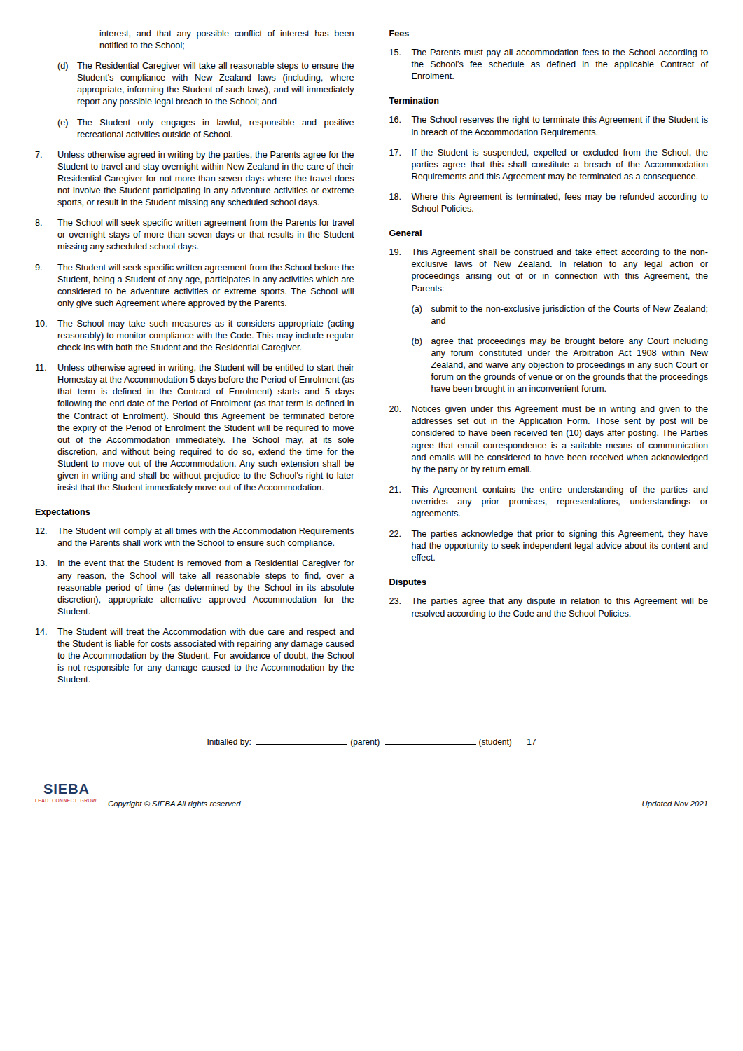interest, and that any possible conflict of interest has been notified to the School;
(d)
The Residential Caregiver will take all reasonable steps to ensure the Student's compliance with New Zealand laws (including, where appropriate, informing the Student of such laws), and will immediately report any possible legal breach to the School; and
(e)
The Student only engages in lawful, responsible and positive recreational activities outside of School.
7.
Unless otherwise agreed in writing by the parties, the Parents agree for the Student to travel and stay overnight within New Zealand in the care of their Residential Caregiver for not more than seven days where the travel does not involve the Student participating in any adventure activities or extreme sports, or result in the Student missing any scheduled school days.
8.
The School will seek specific written agreement from the Parents for travel or overnight stays of more than seven days or that results in the Student missing any scheduled school days.
9.
The Student will seek specific written agreement from the School before the Student, being a Student of any age, participates in any activities which are considered to be adventure activities or extreme sports. The School will only give such Agreement where approved by the Parents.
10.
The School may take such measures as it considers appropriate (acting reasonably) to monitor compliance with the Code. This may include regular check-ins with both the Student and the Residential Caregiver.
11.
Unless otherwise agreed in writing, the Student will be entitled to start their Homestay at the Accommodation 5 days before the Period of Enrolment (as that term is defined in the Contract of Enrolment) starts and 5 days following the end date of the Period of Enrolment (as that term is defined in the Contract of Enrolment). Should this Agreement be terminated before the expiry of the Period of Enrolment the Student will be required to move out of the Accommodation immediately. The School may, at its sole discretion, and without being required to do so, extend the time for the Student to move out of the Accommodation. Any such extension shall be given in writing and shall be without prejudice to the School's right to later insist that the Student immediately move out of the Accommodation.
Expectations
12.
The Student will comply at all times with the Accommodation Requirements and the Parents shall work with the School to ensure such compliance.
13.
In the event that the Student is removed from a Residential Caregiver for any reason, the School will take all reasonable steps to find, over a reasonable period of time (as determined by the School in its absolute discretion), appropriate alternative approved Accommodation for the Student.
14.
The Student will treat the Accommodation with due care and respect and the Student is liable for costs associated with repairing any damage caused to the Accommodation by the Student. For avoidance of doubt, the School is not responsible for any damage caused to the Accommodation by the Student.
Fees
15.
The Parents must pay all accommodation fees to the School according to the School's fee schedule as defined in the applicable Contract of Enrolment.
Termination
16.
The School reserves the right to terminate this Agreement if the Student is in breach of the Accommodation Requirements.
17.
If the Student is suspended, expelled or excluded from the School, the parties agree that this shall constitute a breach of the Accommodation Requirements and this Agreement may be terminated as a consequence.
18.
Where this Agreement is terminated, fees may be refunded according to School Policies.
General
19.
This Agreement shall be construed and take effect according to the non-exclusive laws of New Zealand. In relation to any legal action or proceedings arising out of or in connection with this Agreement, the Parents:
(a)
submit to the non-exclusive jurisdiction of the Courts of New Zealand; and
(b)
agree that proceedings may be brought before any Court including any forum constituted under the Arbitration Act 1908 within New Zealand, and waive any objection to proceedings in any such Court or forum on the grounds of venue or on the grounds that the proceedings have been brought in an inconvenient forum.
20.
Notices given under this Agreement must be in writing and given to the addresses set out in the Application Form. Those sent by post will be considered to have been received ten (10) days after posting. The Parties agree that email correspondence is a suitable means of communication and emails will be considered to have been received when acknowledged by the party or by return email.
21.
This Agreement contains the entire understanding of the parties and overrides any prior promises, representations, understandings or agreements.
22.
The parties acknowledge that prior to signing this Agreement, they have had the opportunity to seek independent legal advice about its content and effect.
Disputes
23.
The parties agree that any dispute in relation to this Agreement will be resolved according to the Code and the School Policies.
Initialled by: (parent) (student) 17
SIEBA
LEAD. CONNECT. GROW.
Copyright © SIEBA All rights reserved
Updated Nov 2021